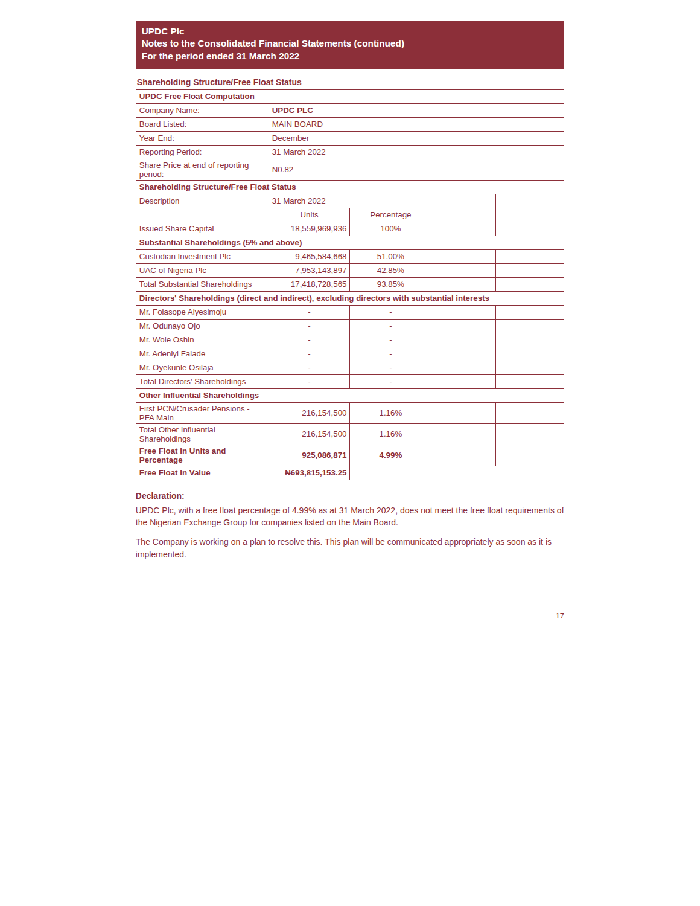UPDC Plc
Notes to the Consolidated Financial Statements (continued)
For the period ended 31 March 2022
Shareholding Structure/Free Float Status
| UPDC Free Float Computation |
| Company Name: | UPDC PLC |
| Board Listed: | MAIN BOARD |
| Year End: | December |
| Reporting Period: | 31 March 2022 |
| Share Price at end of reporting period: | ₦ 0.82 |
| Shareholding Structure/Free Float Status |
| Description | 31 March 2022 | | |
| | Units | Percentage | | |
| Issued Share Capital | 18,559,969,936 | 100% | | |
| Substantial Shareholdings (5% and above) |
| Custodian Investment Plc | 9,465,584,668 | 51.00% | | |
| UAC of Nigeria Plc | 7,953,143,897 | 42.85% | | |
| Total Substantial Shareholdings | 17,418,728,565 | 93.85% | | |
| Directors' Shareholdings (direct and indirect), excluding directors with substantial interests |
| Mr. Folasope Aiyesimoju | - | - | | |
| Mr. Odunayo Ojo | - | - | | |
| Mr. Wole Oshin | - | - | | |
| Mr. Adeniyi Falade | - | - | | |
| Mr. Oyekunle Osilaja | - | - | | |
| Total Directors' Shareholdings | - | - | | |
| Other Influential Shareholdings |
| First PCN/Crusader Pensions - PFA Main | 216,154,500 | 1.16% | | |
| Total Other Influential Shareholdings | 216,154,500 | 1.16% | | |
| Free Float in Units and Percentage | 925,086,871 | 4.99% | | |
| Free Float in Value | ₦ 693,815,153.25 | | | |
Declaration:
UPDC Plc, with a free float percentage of 4.99% as at 31 March 2022, does not meet the free float requirements of the Nigerian Exchange Group for companies listed on the Main Board.
The Company is working on a plan to resolve this. This plan will be communicated appropriately as soon as it is implemented.
17